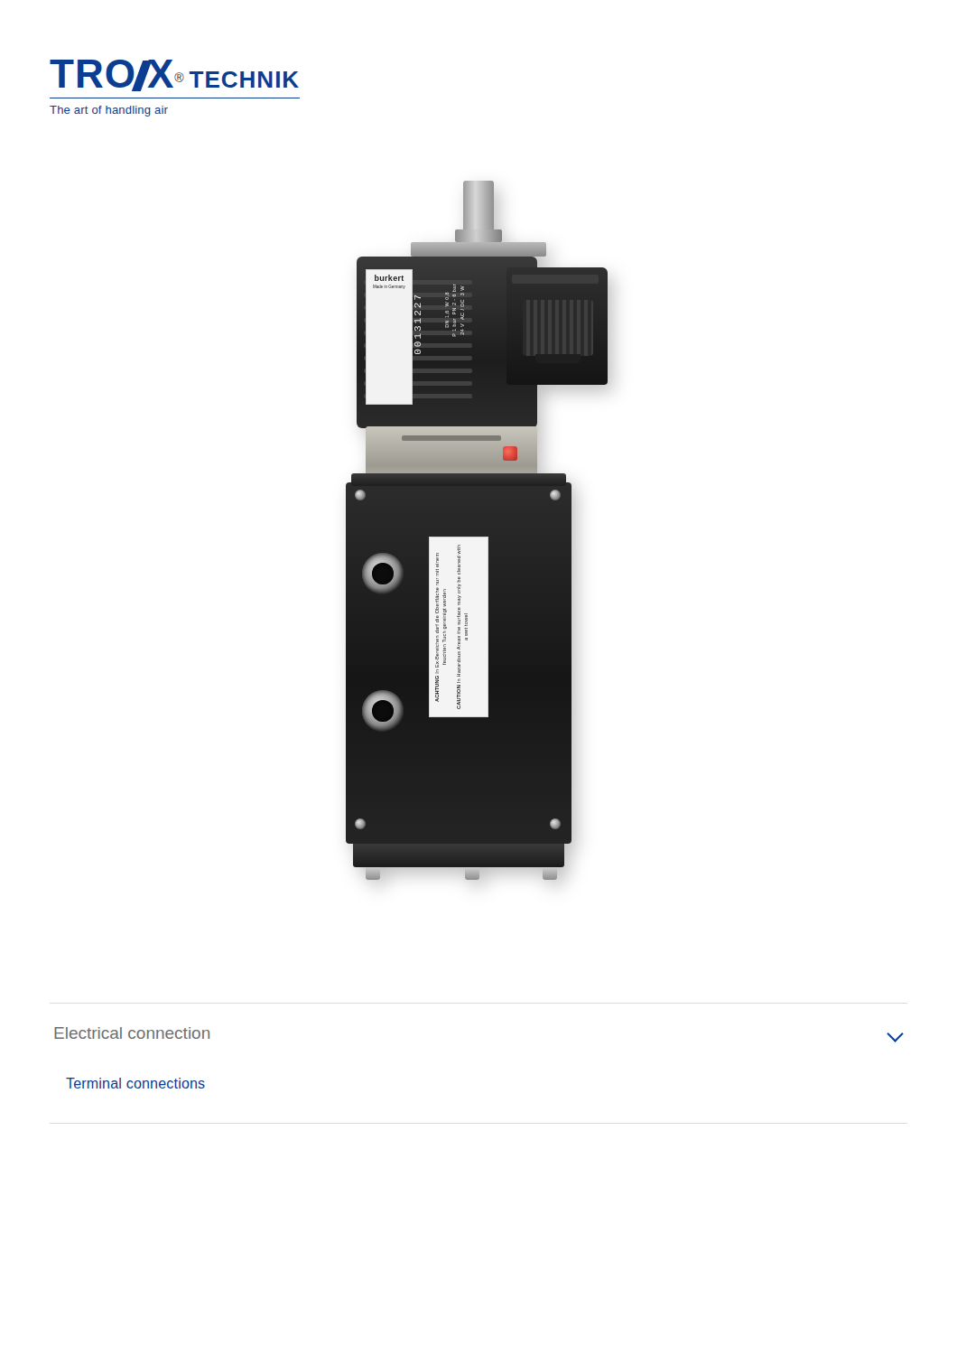TRO X®TECHNIK
The art of handling air
burkert Made in Germany
00131227
DN 1,6 W 0,8
P 1 bar PN 2 - 6 bar
24 V AC / DC 3 W
ACHTUNG In Ex-Bereichen darf die Oberfläche nur mit einem feuchten Tuch gereinigt werden
CAUTION In Hazardous Areas the surface may only be cleaned with a wet towel
Electrical connection
Terminal connections